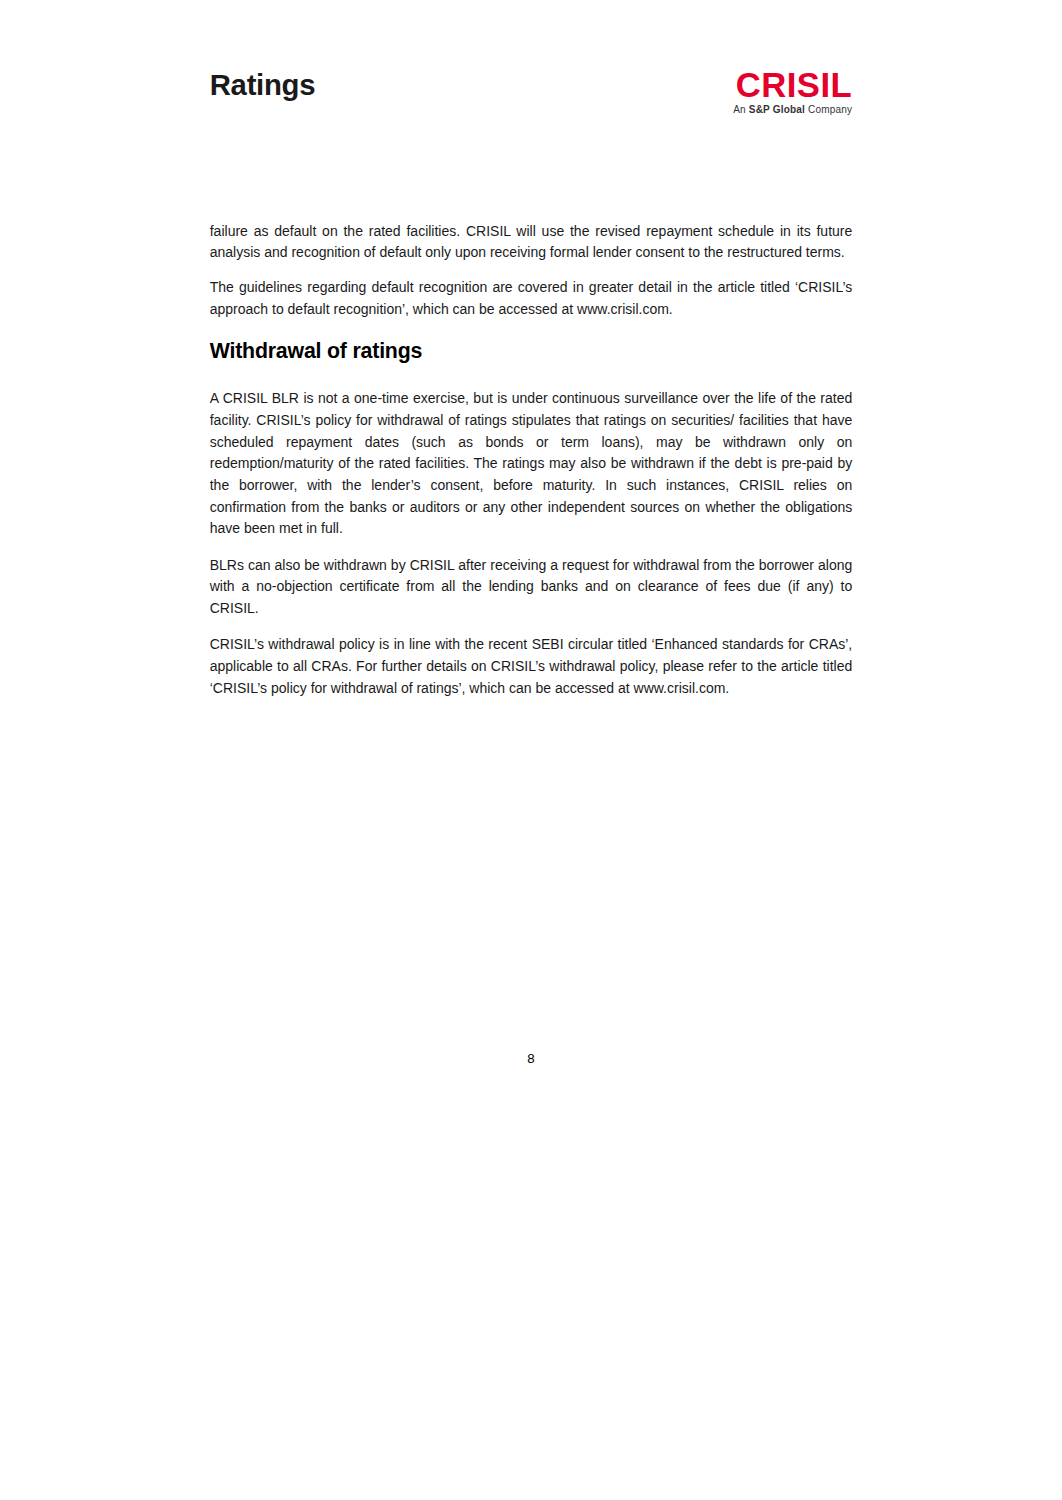Ratings
CRISIL
An S&P Global Company
failure as default on the rated facilities. CRISIL will use the revised repayment schedule in its future analysis and recognition of default only upon receiving formal lender consent to the restructured terms.
The guidelines regarding default recognition are covered in greater detail in the article titled ‘CRISIL’s approach to default recognition’, which can be accessed at www.crisil.com.
Withdrawal of ratings
A CRISIL BLR is not a one-time exercise, but is under continuous surveillance over the life of the rated facility. CRISIL’s policy for withdrawal of ratings stipulates that ratings on securities/ facilities that have scheduled repayment dates (such as bonds or term loans), may be withdrawn only on redemption/maturity of the rated facilities. The ratings may also be withdrawn if the debt is pre-paid by the borrower, with the lender’s consent, before maturity. In such instances, CRISIL relies on confirmation from the banks or auditors or any other independent sources on whether the obligations have been met in full.
BLRs can also be withdrawn by CRISIL after receiving a request for withdrawal from the borrower along with a no-objection certificate from all the lending banks and on clearance of fees due (if any) to CRISIL.
CRISIL’s withdrawal policy is in line with the recent SEBI circular titled ‘Enhanced standards for CRAs’, applicable to all CRAs. For further details on CRISIL’s withdrawal policy, please refer to the article titled ‘CRISIL’s policy for withdrawal of ratings’, which can be accessed at www.crisil.com.
8